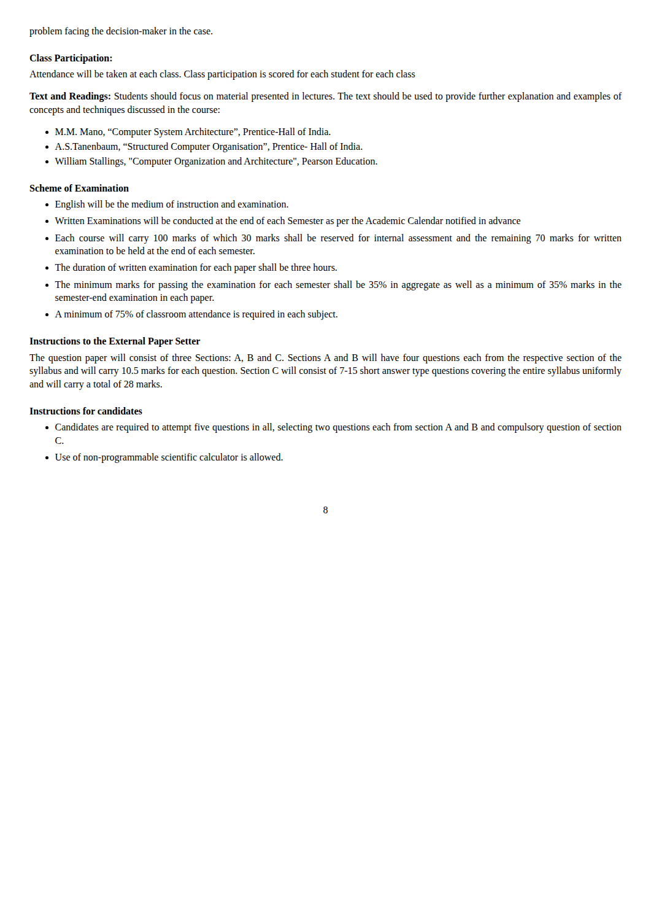problem facing the decision-maker in the case.
Class Participation:
Attendance will be taken at each class. Class participation is scored for each student for each class
Text and Readings: Students should focus on material presented in lectures. The text should be used to provide further explanation and examples of concepts and techniques discussed in the course:
M.M. Mano, “Computer System Architecture”, Prentice-Hall of India.
A.S.Tanenbaum, “Structured Computer Organisation”, Prentice- Hall of India.
William Stallings, "Computer Organization and Architecture", Pearson Education.
Scheme of Examination
English will be the medium of instruction and examination.
Written Examinations will be conducted at the end of each Semester as per the Academic Calendar notified in advance
Each course will carry 100 marks of which 30 marks shall be reserved for internal assessment and the remaining 70 marks for written examination to be held at the end of each semester.
The duration of written examination for each paper shall be three hours.
The minimum marks for passing the examination for each semester shall be 35% in aggregate as well as a minimum of 35% marks in the semester-end examination in each paper.
A minimum of 75% of classroom attendance is required in each subject.
Instructions to the External Paper Setter
The question paper will consist of three Sections: A, B and C. Sections A and B will have four questions each from the respective section of the syllabus and will carry 10.5 marks for each question. Section C will consist of 7-15 short answer type questions covering the entire syllabus uniformly and will carry a total of 28 marks.
Instructions for candidates
Candidates are required to attempt five questions in all, selecting two questions each from section A and B and compulsory question of section C.
Use of non-programmable scientific calculator is allowed.
8